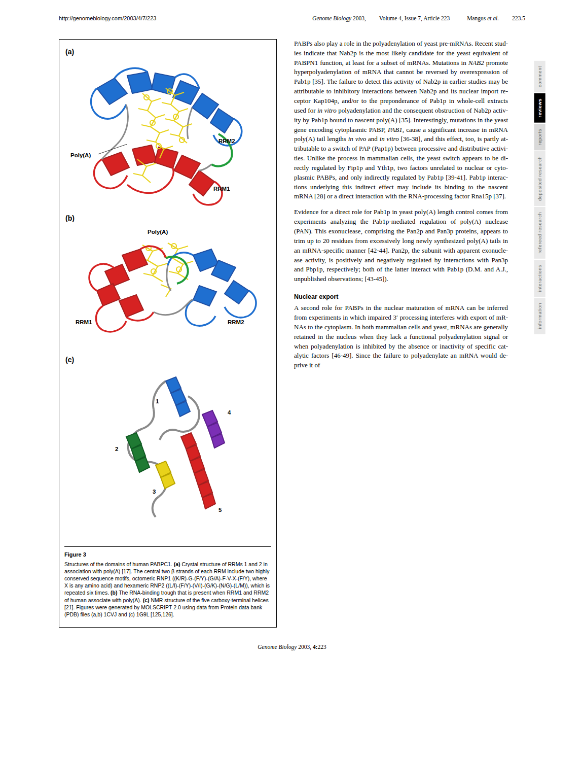comment
reviews
reports
deposited research
refereed research
interactions
information
http://genomebiology.com/2003/4/7/223
Genome Biology 2003, Volume 4, Issue 7, Article 223 Mangus et al. 223.5
(a)
RRM2 RRM1 Poly(A)
(b)
Poly(A) RRM1 RRM2
(c)
1 2 3 4 5
Figure 3
Structures of the domains of human PABPC1. (a) Crystal structure of RRMs 1 and 2 in association with poly(A) [17]. The central two β strands of each RRM include two highly conserved sequence motifs, octomeric RNP1 ((K/R)-G-(F/Y)-(G/A)-F-V-X-(F/Y), where X is any amino acid) and hexameric RNP2 ((L/I)-(F/Y)-(V/I)-(G/K)-(N/G)-(L/M)), which is repeated six times. (b) The RNA-binding trough that is present when RRM1 and RRM2 of human associate with poly(A). (c) NMR structure of the five carboxy-terminal helices [21]. Figures were generated by MOLSCRIPT 2.0 using data from Protein data bank (PDB) files (a,b) 1CVJ and (c) 1G9L [125,126].
PABPs also play a role in the polyadenylation of yeast pre-mRNAs. Recent studies indicate that Nab2p is the most likely candidate for the yeast equivalent of PABPN1 function, at least for a subset of mRNAs. Mutations in NAB2 promote hyperpolyadenylation of mRNA that cannot be reversed by overexpression of Pab1p [35]. The failure to detect this activity of Nab2p in earlier studies may be attributable to inhibitory interactions between Nab2p and its nuclear import receptor Kap104p, and/or to the preponderance of Pab1p in whole-cell extracts used for in vitro polyadenylation and the consequent obstruction of Nab2p activity by Pab1p bound to nascent poly(A) [35]. Interestingly, mutations in the yeast gene encoding cytoplasmic PABP, PAB1, cause a significant increase in mRNA poly(A) tail lengths in vivo and in vitro [36-38], and this effect, too, is partly attributable to a switch of PAP (Pap1p) between processive and distributive activities. Unlike the process in mammalian cells, the yeast switch appears to be directly regulated by Fip1p and Yth1p, two factors unrelated to nuclear or cytoplasmic PABPs, and only indirectly regulated by Pab1p [39-41]. Pab1p interactions underlying this indirect effect may include its binding to the nascent mRNA [28] or a direct interaction with the RNA-processing factor Rna15p [37].
Evidence for a direct role for Pab1p in yeast poly(A) length control comes from experiments analyzing the Pab1p-mediated regulation of poly(A) nuclease (PAN). This exonuclease, comprising the Pan2p and Pan3p proteins, appears to trim up to 20 residues from excessively long newly synthesized poly(A) tails in an mRNA-specific manner [42-44]. Pan2p, the subunit with apparent exonuclease activity, is positively and negatively regulated by interactions with Pan3p and Pbp1p, respectively; both of the latter interact with Pab1p (D.M. and A.J., unpublished observations; [43-45]).
Nuclear export
A second role for PABPs in the nuclear maturation of mRNA can be inferred from experiments in which impaired 3′ processing interferes with export of mRNAs to the cytoplasm. In both mammalian cells and yeast, mRNAs are generally retained in the nucleus when they lack a functional polyadenylation signal or when polyadenylation is inhibited by the absence or inactivity of specific catalytic factors [46-49]. Since the failure to polyadenylate an mRNA would deprive it of
Genome Biology 2003, 4: 223